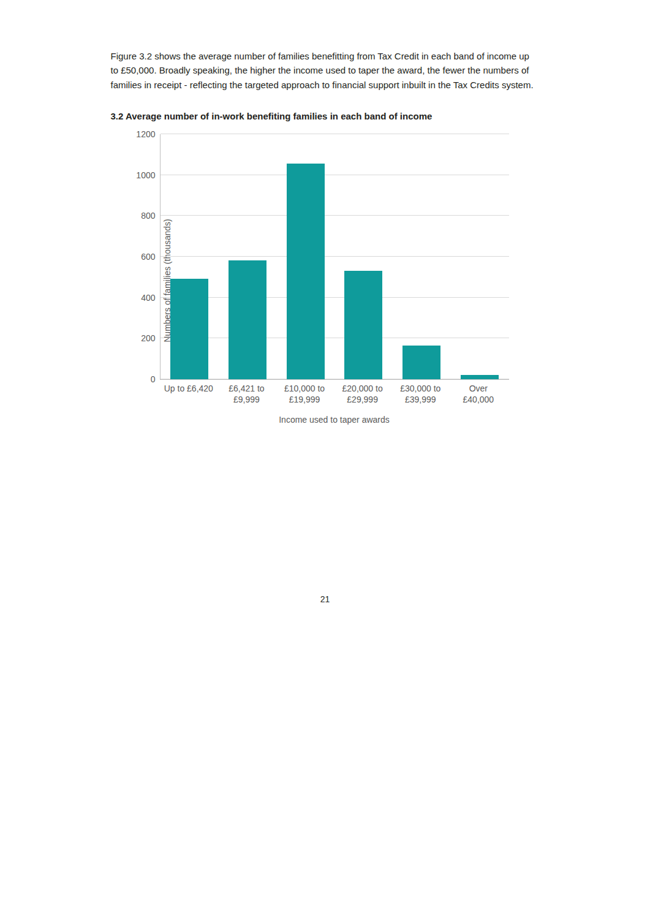Figure 3.2 shows the average number of families benefitting from Tax Credit in each band of income up to £50,000. Broadly speaking, the higher the income used to taper the award, the fewer the numbers of families in receipt - reflecting the targeted approach to financial support inbuilt in the Tax Credits system.
3.2 Average number of in-work benefiting families in each band of income
Numbers of families (thousands)
1200
1000
800
600
400
200
0
Up to £6,420
£6,421 to
£9,999
£10,000 to
£19,999
£20,000 to
£29,999
£30,000 to
£39,999
Over
£40,000
Income used to taper awards
21